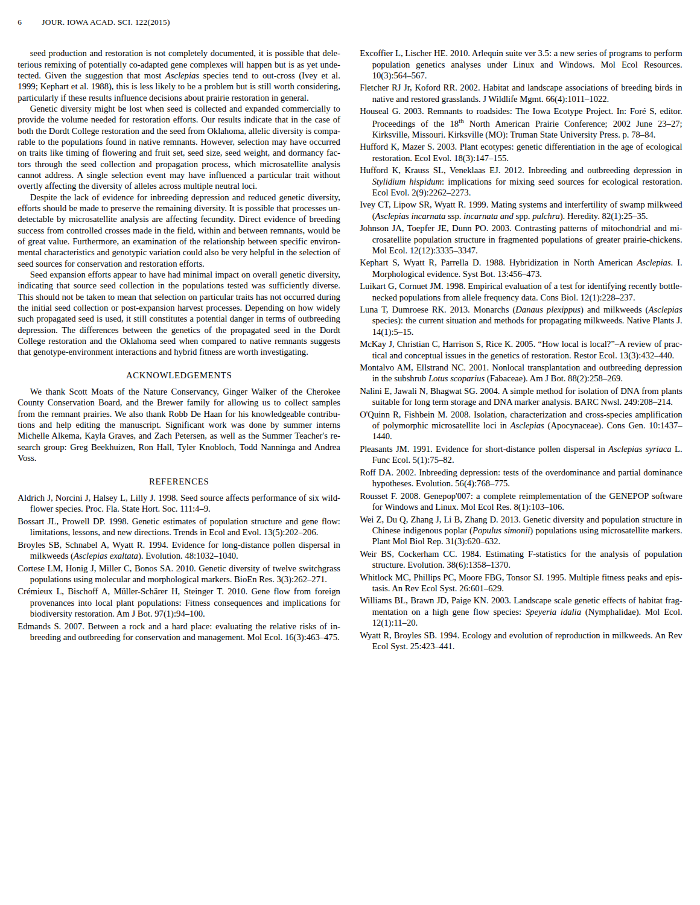6 JOUR. IOWA ACAD. SCI. 122(2015)
seed production and restoration is not completely documented, it is possible that deleterious remixing of potentially co-adapted gene complexes will happen but is as yet undetected. Given the suggestion that most Asclepias species tend to out-cross (Ivey et al. 1999; Kephart et al. 1988), this is less likely to be a problem but is still worth considering, particularly if these results influence decisions about prairie restoration in general.
Genetic diversity might be lost when seed is collected and expanded commercially to provide the volume needed for restoration efforts. Our results indicate that in the case of both the Dordt College restoration and the seed from Oklahoma, allelic diversity is comparable to the populations found in native remnants. However, selection may have occurred on traits like timing of flowering and fruit set, seed size, seed weight, and dormancy factors through the seed collection and propagation process, which microsatellite analysis cannot address. A single selection event may have influenced a particular trait without overtly affecting the diversity of alleles across multiple neutral loci.
Despite the lack of evidence for inbreeding depression and reduced genetic diversity, efforts should be made to preserve the remaining diversity. It is possible that processes undetectable by microsatellite analysis are affecting fecundity. Direct evidence of breeding success from controlled crosses made in the field, within and between remnants, would be of great value. Furthermore, an examination of the relationship between specific environmental characteristics and genotypic variation could also be very helpful in the selection of seed sources for conservation and restoration efforts.
Seed expansion efforts appear to have had minimal impact on overall genetic diversity, indicating that source seed collection in the populations tested was sufficiently diverse. This should not be taken to mean that selection on particular traits has not occurred during the initial seed collection or post-expansion harvest processes. Depending on how widely such propagated seed is used, it still constitutes a potential danger in terms of outbreeding depression. The differences between the genetics of the propagated seed in the Dordt College restoration and the Oklahoma seed when compared to native remnants suggests that genotype-environment interactions and hybrid fitness are worth investigating.
ACKNOWLEDGEMENTS
We thank Scott Moats of the Nature Conservancy, Ginger Walker of the Cherokee County Conservation Board, and the Brewer family for allowing us to collect samples from the remnant prairies. We also thank Robb De Haan for his knowledgeable contributions and help editing the manuscript. Significant work was done by summer interns Michelle Alkema, Kayla Graves, and Zach Petersen, as well as the Summer Teacher's research group: Greg Beekhuizen, Ron Hall, Tyler Knobloch, Todd Nanninga and Andrea Voss.
REFERENCES
Aldrich J, Norcini J, Halsey L, Lilly J. 1998. Seed source affects performance of six wildflower species. Proc. Fla. State Hort. Soc. 111:4–9.
Bossart JL, Prowell DP. 1998. Genetic estimates of population structure and gene flow: limitations, lessons, and new directions. Trends in Ecol and Evol. 13(5):202–206.
Broyles SB, Schnabel A, Wyatt R. 1994. Evidence for long-distance pollen dispersal in milkweeds (Asclepias exaltata). Evolution. 48:1032–1040.
Cortese LM, Honig J, Miller C, Bonos SA. 2010. Genetic diversity of twelve switchgrass populations using molecular and morphological markers. BioEn Res. 3(3):262–271.
Crémieux L, Bischoff A, Müller-Schärer H, Steinger T. 2010. Gene flow from foreign provenances into local plant populations: Fitness consequences and implications for biodiversity restoration. Am J Bot. 97(1):94–100.
Edmands S. 2007. Between a rock and a hard place: evaluating the relative risks of inbreeding and outbreeding for conservation and management. Mol Ecol. 16(3):463–475.
Excoffier L, Lischer HE. 2010. Arlequin suite ver 3.5: a new series of programs to perform population genetics analyses under Linux and Windows. Mol Ecol Resources. 10(3):564–567.
Fletcher RJ Jr, Koford RR. 2002. Habitat and landscape associations of breeding birds in native and restored grasslands. J Wildlife Mgmt. 66(4):1011–1022.
Houseal G. 2003. Remnants to roadsides: The Iowa Ecotype Project. In: Foré S, editor. Proceedings of the 18th North American Prairie Conference; 2002 June 23–27; Kirksville, Missouri. Kirksville (MO): Truman State University Press. p. 78–84.
Hufford K, Mazer S. 2003. Plant ecotypes: genetic differentiation in the age of ecological restoration. Ecol Evol. 18(3):147–155.
Hufford K, Krauss SL, Veneklaas EJ. 2012. Inbreeding and outbreeding depression in Stylidium hispidum: implications for mixing seed sources for ecological restoration. Ecol Evol. 2(9):2262–2273.
Ivey CT, Lipow SR, Wyatt R. 1999. Mating systems and interfertility of swamp milkweed (Asclepias incarnata ssp. incarnata and spp. pulchra). Heredity. 82(1):25–35.
Johnson JA, Toepfer JE, Dunn PO. 2003. Contrasting patterns of mitochondrial and microsatellite population structure in fragmented populations of greater prairie-chickens. Mol Ecol. 12(12):3335–3347.
Kephart S, Wyatt R, Parrella D. 1988. Hybridization in North American Asclepias. I. Morphological evidence. Syst Bot. 13:456–473.
Luikart G, Cornuet JM. 1998. Empirical evaluation of a test for identifying recently bottlenecked populations from allele frequency data. Cons Biol. 12(1):228–237.
Luna T, Dumroese RK. 2013. Monarchs (Danaus plexippus) and milkweeds (Asclepias species): the current situation and methods for propagating milkweeds. Native Plants J. 14(1):5–15.
McKay J, Christian C, Harrison S, Rice K. 2005. “How local is local?”–A review of practical and conceptual issues in the genetics of restoration. Restor Ecol. 13(3):432–440.
Montalvo AM, Ellstrand NC. 2001. Nonlocal transplantation and outbreeding depression in the subshrub Lotus scoparius (Fabaceae). Am J Bot. 88(2):258–269.
Nalini E, Jawali N, Bhagwat SG. 2004. A simple method for isolation of DNA from plants suitable for long term storage and DNA marker analysis. BARC Nwsl. 249:208–214.
O'Quinn R, Fishbein M. 2008. Isolation, characterization and cross-species amplification of polymorphic microsatellite loci in Asclepias (Apocynaceae). Cons Gen. 10:1437–1440.
Pleasants JM. 1991. Evidence for short-distance pollen dispersal in Asclepias syriaca L. Func Ecol. 5(1):75–82.
Roff DA. 2002. Inbreeding depression: tests of the overdominance and partial dominance hypotheses. Evolution. 56(4):768–775.
Rousset F. 2008. Genepop'007: a complete reimplementation of the GENEPOP software for Windows and Linux. Mol Ecol Res. 8(1):103–106.
Wei Z, Du Q, Zhang J, Li B, Zhang D. 2013. Genetic diversity and population structure in Chinese indigenous poplar (Populus simonii) populations using microsatellite markers. Plant Mol Biol Rep. 31(3):620–632.
Weir BS, Cockerham CC. 1984. Estimating F-statistics for the analysis of population structure. Evolution. 38(6):1358–1370.
Whitlock MC, Phillips PC, Moore FBG, Tonsor SJ. 1995. Multiple fitness peaks and epistasis. An Rev Ecol Syst. 26:601–629.
Williams BL, Brawn JD, Paige KN. 2003. Landscape scale genetic effects of habitat fragmentation on a high gene flow species: Speyeria idalia (Nymphalidae). Mol Ecol. 12(1):11–20.
Wyatt R, Broyles SB. 1994. Ecology and evolution of reproduction in milkweeds. An Rev Ecol Syst. 25:423–441.